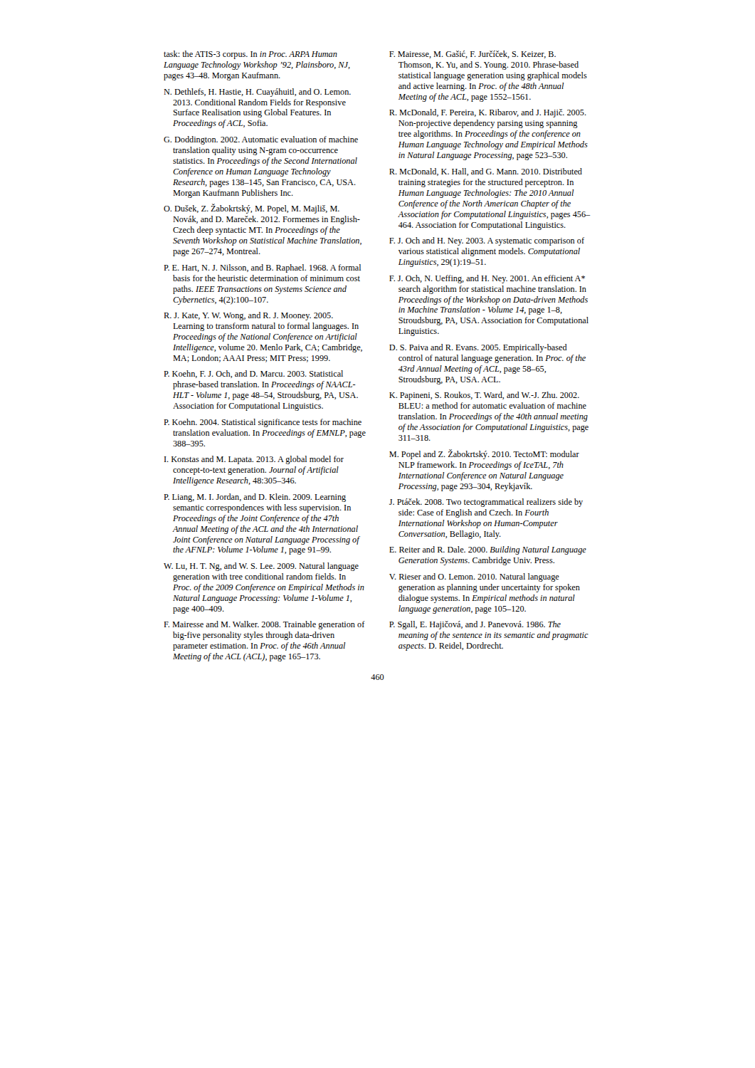task: the ATIS-3 corpus. In in Proc. ARPA Human Language Technology Workshop ’92, Plainsboro, NJ, pages 43–48. Morgan Kaufmann.
N. Dethlefs, H. Hastie, H. Cuayáhuitl, and O. Lemon. 2013. Conditional Random Fields for Responsive Surface Realisation using Global Features. In Proceedings of ACL, Sofia.
G. Doddington. 2002. Automatic evaluation of machine translation quality using N-gram co-occurrence statistics. In Proceedings of the Second International Conference on Human Language Technology Research, pages 138–145, San Francisco, CA, USA. Morgan Kaufmann Publishers Inc.
O. Dušek, Z. Žabokrtský, M. Popel, M. Majliš, M. Novák, and D. Mareček. 2012. Formemes in English-Czech deep syntactic MT. In Proceedings of the Seventh Workshop on Statistical Machine Translation, page 267–274, Montreal.
P. E. Hart, N. J. Nilsson, and B. Raphael. 1968. A formal basis for the heuristic determination of minimum cost paths. IEEE Transactions on Systems Science and Cybernetics, 4(2):100–107.
R. J. Kate, Y. W. Wong, and R. J. Mooney. 2005. Learning to transform natural to formal languages. In Proceedings of the National Conference on Artificial Intelligence, volume 20. Menlo Park, CA; Cambridge, MA; London; AAAI Press; MIT Press; 1999.
P. Koehn, F. J. Och, and D. Marcu. 2003. Statistical phrase-based translation. In Proceedings of NAACL-HLT - Volume 1, page 48–54, Stroudsburg, PA, USA. Association for Computational Linguistics.
P. Koehn. 2004. Statistical significance tests for machine translation evaluation. In Proceedings of EMNLP, page 388–395.
I. Konstas and M. Lapata. 2013. A global model for concept-to-text generation. Journal of Artificial Intelligence Research, 48:305–346.
P. Liang, M. I. Jordan, and D. Klein. 2009. Learning semantic correspondences with less supervision. In Proceedings of the Joint Conference of the 47th Annual Meeting of the ACL and the 4th International Joint Conference on Natural Language Processing of the AFNLP: Volume 1-Volume 1, page 91–99.
W. Lu, H. T. Ng, and W. S. Lee. 2009. Natural language generation with tree conditional random fields. In Proc. of the 2009 Conference on Empirical Methods in Natural Language Processing: Volume 1-Volume 1, page 400–409.
F. Mairesse and M. Walker. 2008. Trainable generation of big-five personality styles through data-driven parameter estimation. In Proc. of the 46th Annual Meeting of the ACL (ACL), page 165–173.
F. Mairesse, M. Gašić, F. Jurčíček, S. Keizer, B. Thomson, K. Yu, and S. Young. 2010. Phrase-based statistical language generation using graphical models and active learning. In Proc. of the 48th Annual Meeting of the ACL, page 1552–1561.
R. McDonald, F. Pereira, K. Ribarov, and J. Hajič. 2005. Non-projective dependency parsing using spanning tree algorithms. In Proceedings of the conference on Human Language Technology and Empirical Methods in Natural Language Processing, page 523–530.
R. McDonald, K. Hall, and G. Mann. 2010. Distributed training strategies for the structured perceptron. In Human Language Technologies: The 2010 Annual Conference of the North American Chapter of the Association for Computational Linguistics, pages 456–464. Association for Computational Linguistics.
F. J. Och and H. Ney. 2003. A systematic comparison of various statistical alignment models. Computational Linguistics, 29(1):19–51.
F. J. Och, N. Ueffing, and H. Ney. 2001. An efficient A* search algorithm for statistical machine translation. In Proceedings of the Workshop on Data-driven Methods in Machine Translation - Volume 14, page 1–8, Stroudsburg, PA, USA. Association for Computational Linguistics.
D. S. Paiva and R. Evans. 2005. Empirically-based control of natural language generation. In Proc. of the 43rd Annual Meeting of ACL, page 58–65, Stroudsburg, PA, USA. ACL.
K. Papineni, S. Roukos, T. Ward, and W.-J. Zhu. 2002. BLEU: a method for automatic evaluation of machine translation. In Proceedings of the 40th annual meeting of the Association for Computational Linguistics, page 311–318.
M. Popel and Z. Žabokrtský. 2010. TectoMT: modular NLP framework. In Proceedings of IceTAL, 7th International Conference on Natural Language Processing, page 293–304, Reykjavík.
J. Ptáček. 2008. Two tectogrammatical realizers side by side: Case of English and Czech. In Fourth International Workshop on Human-Computer Conversation, Bellagio, Italy.
E. Reiter and R. Dale. 2000. Building Natural Language Generation Systems. Cambridge Univ. Press.
V. Rieser and O. Lemon. 2010. Natural language generation as planning under uncertainty for spoken dialogue systems. In Empirical methods in natural language generation, page 105–120.
P. Sgall, E. Hajičová, and J. Panevová. 1986. The meaning of the sentence in its semantic and pragmatic aspects. D. Reidel, Dordrecht.
460